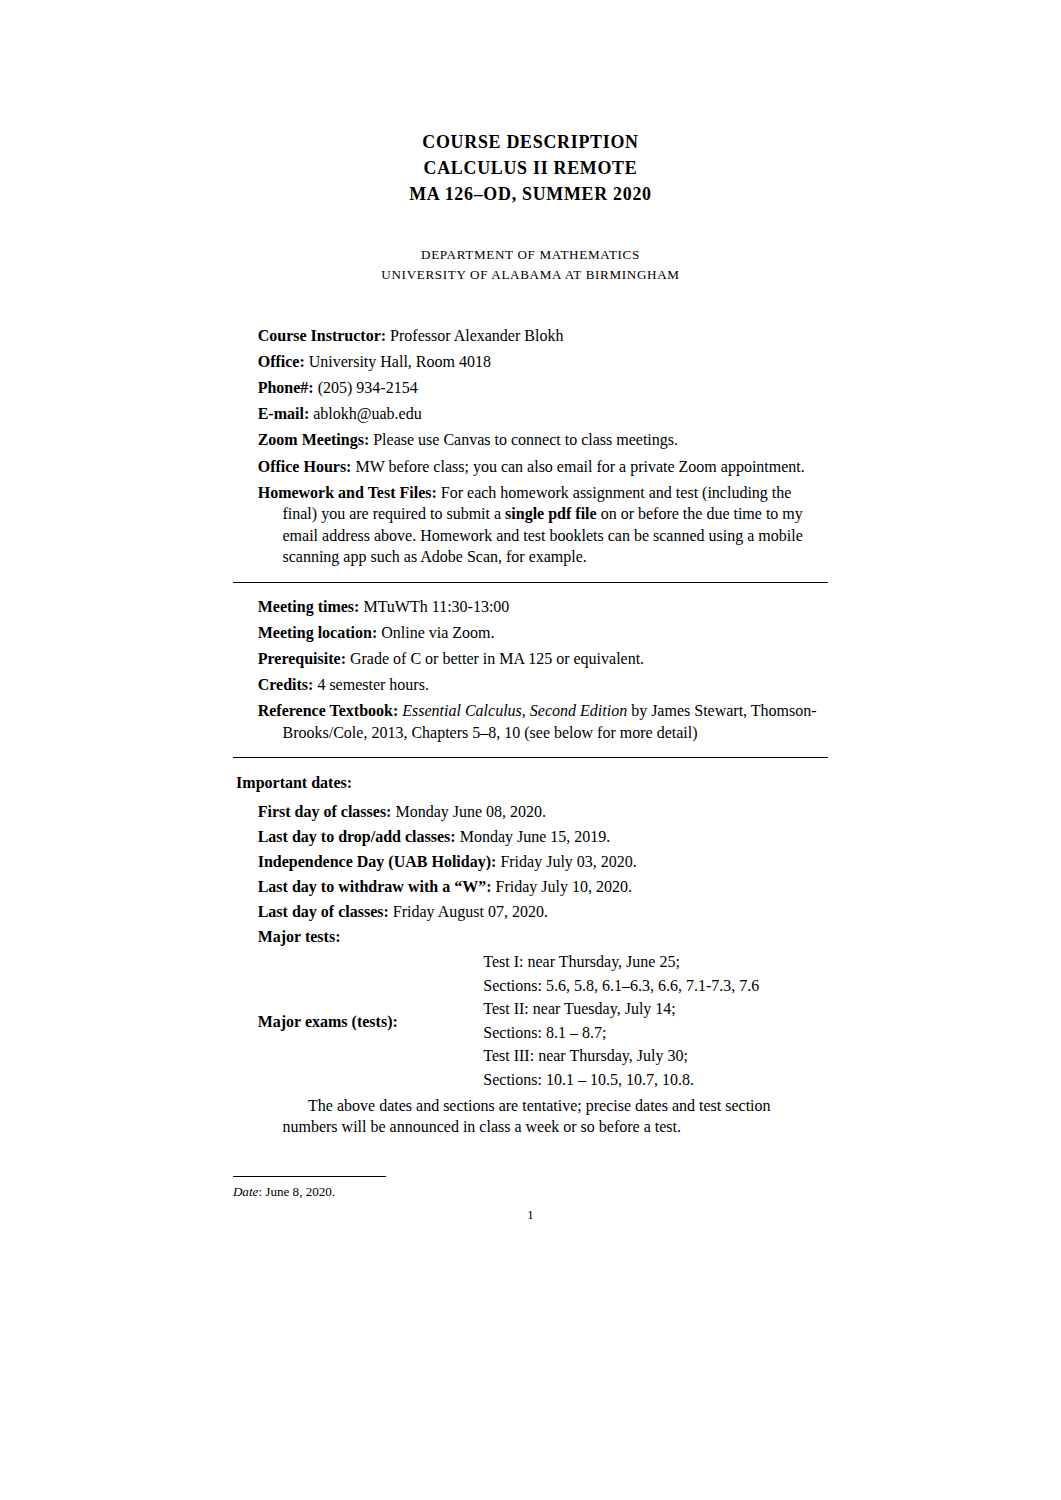Course Description
Calculus II Remote
MA 126–OD, Summer 2020
Department of Mathematics
University of Alabama at Birmingham
Course Instructor: Professor Alexander Blokh
Office: University Hall, Room 4018
Phone#: (205) 934-2154
E-mail: ablokh@uab.edu
Zoom Meetings: Please use Canvas to connect to class meetings.
Office Hours: MW before class; you can also email for a private Zoom appointment.
Homework and Test Files: For each homework assignment and test (including the final) you are required to submit a single pdf file on or before the due time to my email address above. Homework and test booklets can be scanned using a mobile scanning app such as Adobe Scan, for example.
Meeting times: MTuWTh 11:30-13:00
Meeting location: Online via Zoom.
Prerequisite: Grade of C or better in MA 125 or equivalent.
Credits: 4 semester hours.
Reference Textbook: Essential Calculus, Second Edition by James Stewart, Thomson-Brooks/Cole, 2013, Chapters 5–8, 10 (see below for more detail)
Important dates:
First day of classes: Monday June 08, 2020.
Last day to drop/add classes: Monday June 15, 2019.
Independence Day (UAB Holiday): Friday July 03, 2020.
Last day to withdraw with a “W”: Friday July 10, 2020.
Last day of classes: Friday August 07, 2020.
Major tests:
| Major exams (tests): | Test I: near Thursday, June 25; Sections: 5.6, 5.8, 6.1–6.3, 6.6, 7.1-7.3, 7.6 Test II: near Tuesday, July 14; Sections: 8.1 – 8.7; Test III: near Thursday, July 30; Sections: 10.1 – 10.5, 10.7, 10.8. |
The above dates and sections are tentative; precise dates and test section numbers will be announced in class a week or so before a test.
Date: June 8, 2020.
1